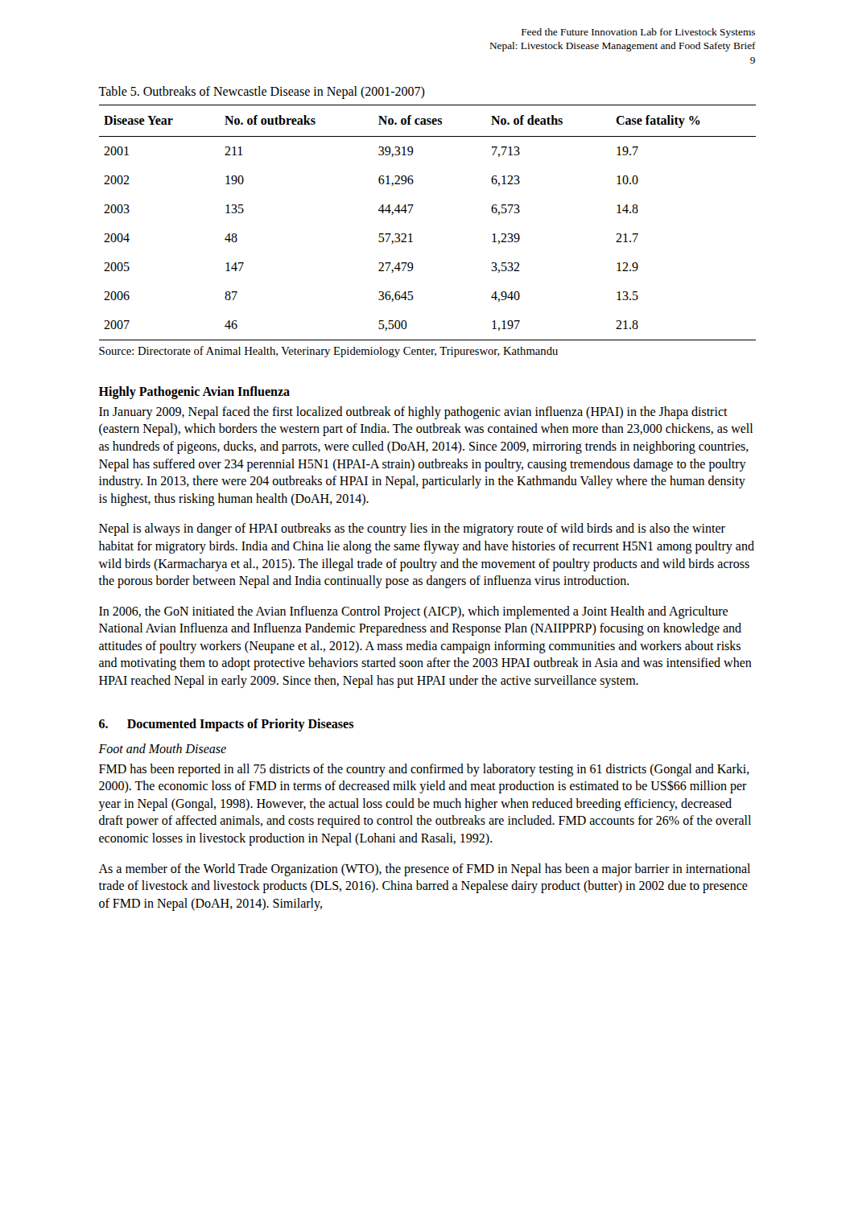Feed the Future Innovation Lab for Livestock Systems
Nepal: Livestock Disease Management and Food Safety Brief 9
Table 5. Outbreaks of Newcastle Disease in Nepal (2001-2007)
| Disease Year | No. of outbreaks | No. of cases | No. of deaths | Case fatality % |
| --- | --- | --- | --- | --- |
| 2001 | 211 | 39,319 | 7,713 | 19.7 |
| 2002 | 190 | 61,296 | 6,123 | 10.0 |
| 2003 | 135 | 44,447 | 6,573 | 14.8 |
| 2004 | 48 | 57,321 | 1,239 | 21.7 |
| 2005 | 147 | 27,479 | 3,532 | 12.9 |
| 2006 | 87 | 36,645 | 4,940 | 13.5 |
| 2007 | 46 | 5,500 | 1,197 | 21.8 |
Source: Directorate of Animal Health, Veterinary Epidemiology Center, Tripureswor, Kathmandu
Highly Pathogenic Avian Influenza
In January 2009, Nepal faced the first localized outbreak of highly pathogenic avian influenza (HPAI) in the Jhapa district (eastern Nepal), which borders the western part of India. The outbreak was contained when more than 23,000 chickens, as well as hundreds of pigeons, ducks, and parrots, were culled (DoAH, 2014). Since 2009, mirroring trends in neighboring countries, Nepal has suffered over 234 perennial H5N1 (HPAI-A strain) outbreaks in poultry, causing tremendous damage to the poultry industry. In 2013, there were 204 outbreaks of HPAI in Nepal, particularly in the Kathmandu Valley where the human density is highest, thus risking human health (DoAH, 2014).
Nepal is always in danger of HPAI outbreaks as the country lies in the migratory route of wild birds and is also the winter habitat for migratory birds. India and China lie along the same flyway and have histories of recurrent H5N1 among poultry and wild birds (Karmacharya et al., 2015). The illegal trade of poultry and the movement of poultry products and wild birds across the porous border between Nepal and India continually pose as dangers of influenza virus introduction.
In 2006, the GoN initiated the Avian Influenza Control Project (AICP), which implemented a Joint Health and Agriculture National Avian Influenza and Influenza Pandemic Preparedness and Response Plan (NAIIPPRP) focusing on knowledge and attitudes of poultry workers (Neupane et al., 2012). A mass media campaign informing communities and workers about risks and motivating them to adopt protective behaviors started soon after the 2003 HPAI outbreak in Asia and was intensified when HPAI reached Nepal in early 2009. Since then, Nepal has put HPAI under the active surveillance system.
6. Documented Impacts of Priority Diseases
Foot and Mouth Disease
FMD has been reported in all 75 districts of the country and confirmed by laboratory testing in 61 districts (Gongal and Karki, 2000). The economic loss of FMD in terms of decreased milk yield and meat production is estimated to be US$66 million per year in Nepal (Gongal, 1998). However, the actual loss could be much higher when reduced breeding efficiency, decreased draft power of affected animals, and costs required to control the outbreaks are included. FMD accounts for 26% of the overall economic losses in livestock production in Nepal (Lohani and Rasali, 1992).
As a member of the World Trade Organization (WTO), the presence of FMD in Nepal has been a major barrier in international trade of livestock and livestock products (DLS, 2016). China barred a Nepalese dairy product (butter) in 2002 due to presence of FMD in Nepal (DoAH, 2014). Similarly,